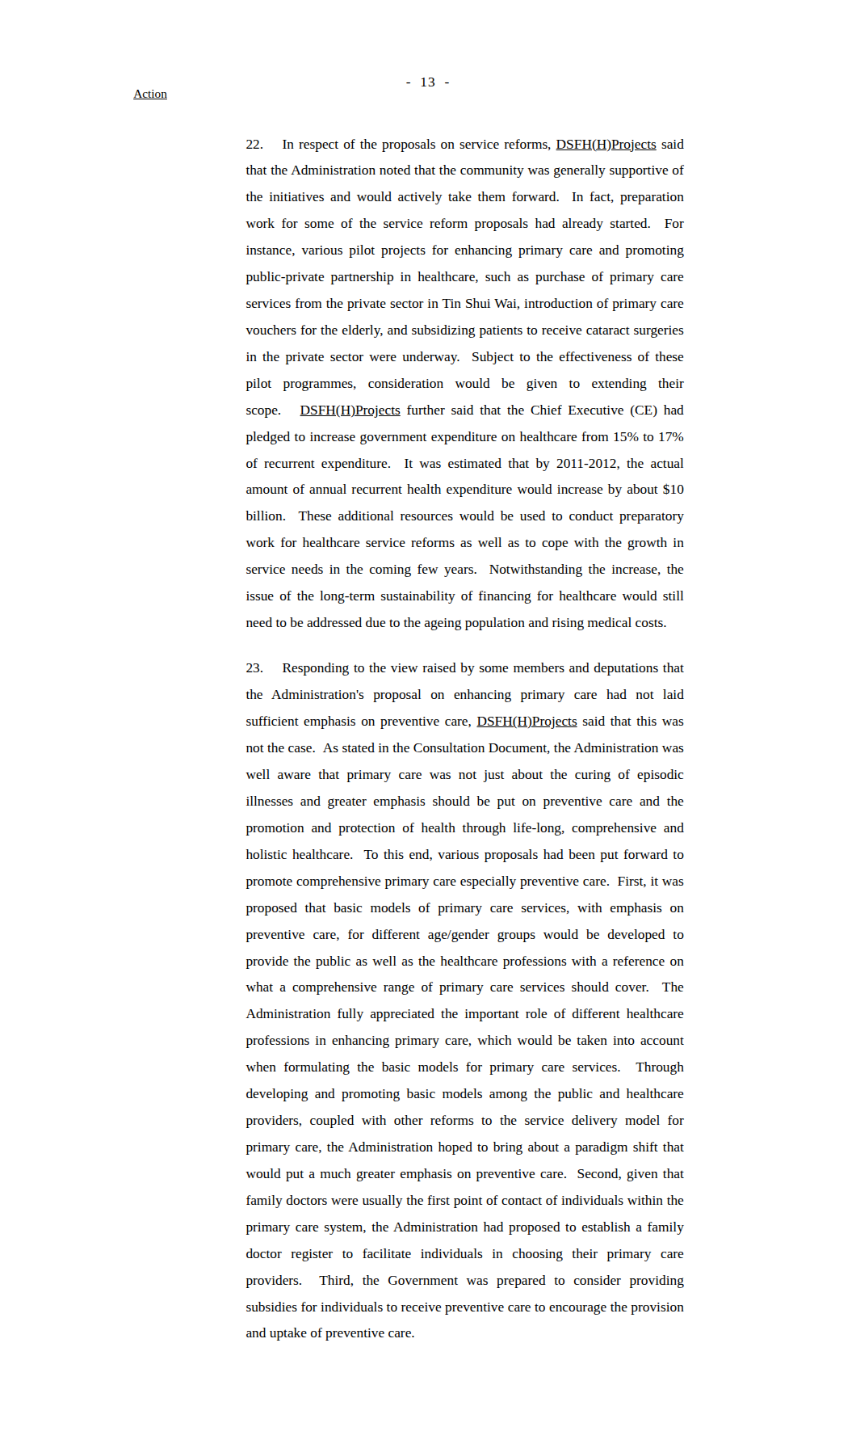Action
- 13 -
22. In respect of the proposals on service reforms, DSFH(H)Projects said that the Administration noted that the community was generally supportive of the initiatives and would actively take them forward. In fact, preparation work for some of the service reform proposals had already started. For instance, various pilot projects for enhancing primary care and promoting public-private partnership in healthcare, such as purchase of primary care services from the private sector in Tin Shui Wai, introduction of primary care vouchers for the elderly, and subsidizing patients to receive cataract surgeries in the private sector were underway. Subject to the effectiveness of these pilot programmes, consideration would be given to extending their scope. DSFH(H)Projects further said that the Chief Executive (CE) had pledged to increase government expenditure on healthcare from 15% to 17% of recurrent expenditure. It was estimated that by 2011-2012, the actual amount of annual recurrent health expenditure would increase by about $10 billion. These additional resources would be used to conduct preparatory work for healthcare service reforms as well as to cope with the growth in service needs in the coming few years. Notwithstanding the increase, the issue of the long-term sustainability of financing for healthcare would still need to be addressed due to the ageing population and rising medical costs.
23. Responding to the view raised by some members and deputations that the Administration's proposal on enhancing primary care had not laid sufficient emphasis on preventive care, DSFH(H)Projects said that this was not the case. As stated in the Consultation Document, the Administration was well aware that primary care was not just about the curing of episodic illnesses and greater emphasis should be put on preventive care and the promotion and protection of health through life-long, comprehensive and holistic healthcare. To this end, various proposals had been put forward to promote comprehensive primary care especially preventive care. First, it was proposed that basic models of primary care services, with emphasis on preventive care, for different age/gender groups would be developed to provide the public as well as the healthcare professions with a reference on what a comprehensive range of primary care services should cover. The Administration fully appreciated the important role of different healthcare professions in enhancing primary care, which would be taken into account when formulating the basic models for primary care services. Through developing and promoting basic models among the public and healthcare providers, coupled with other reforms to the service delivery model for primary care, the Administration hoped to bring about a paradigm shift that would put a much greater emphasis on preventive care. Second, given that family doctors were usually the first point of contact of individuals within the primary care system, the Administration had proposed to establish a family doctor register to facilitate individuals in choosing their primary care providers. Third, the Government was prepared to consider providing subsidies for individuals to receive preventive care to encourage the provision and uptake of preventive care.